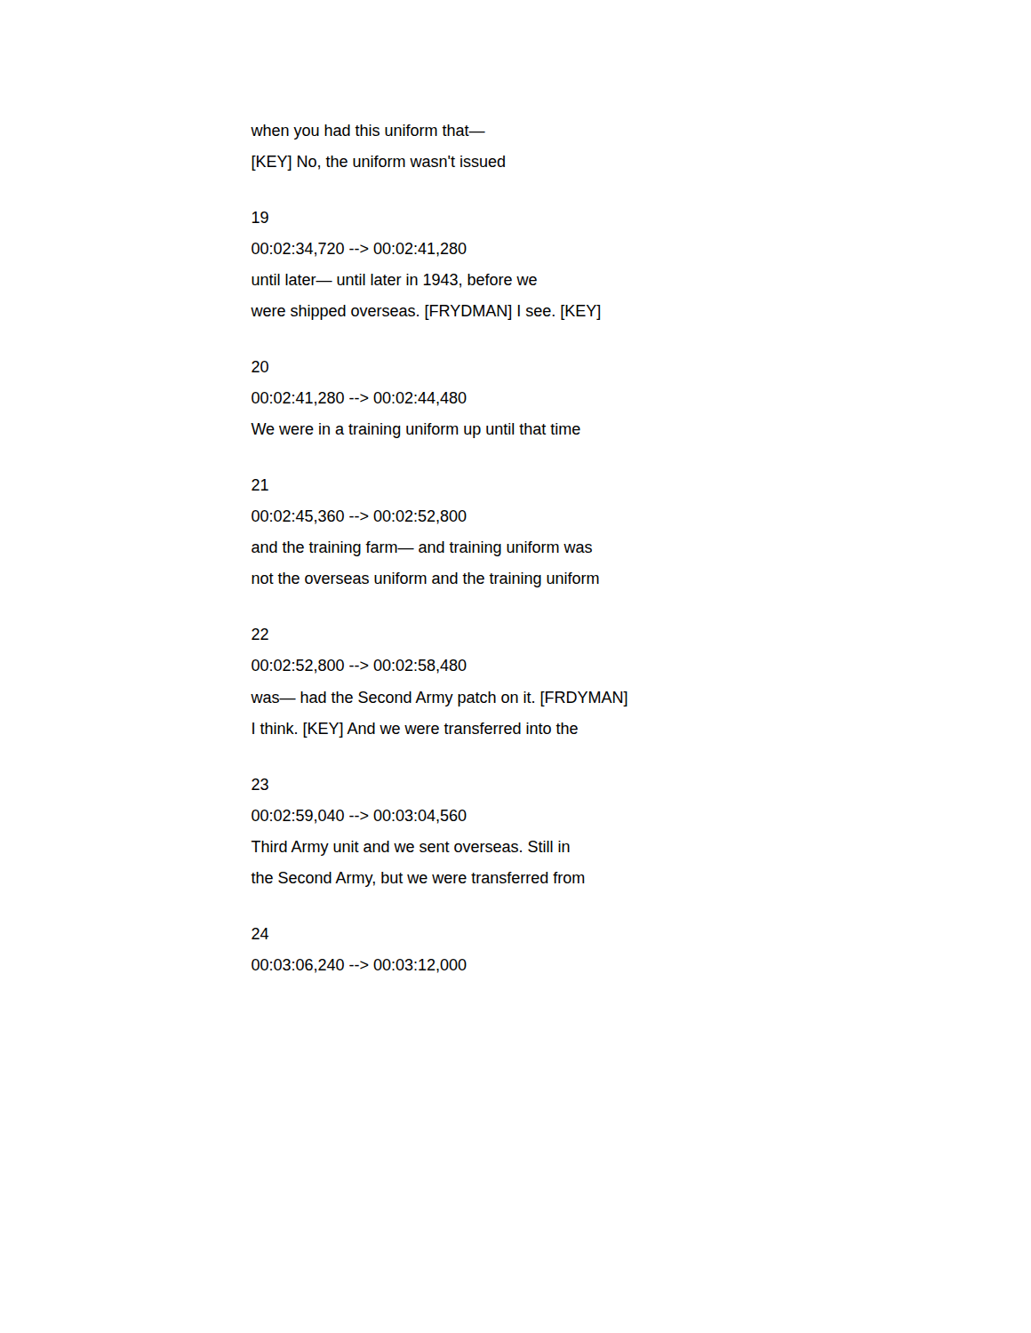when you had this uniform that—
[KEY] No, the uniform wasn't issued
19
00:02:34,720 --> 00:02:41,280
until later— until later in 1943, before we
were shipped overseas. [FRYDMAN] I see. [KEY]
20
00:02:41,280 --> 00:02:44,480
We were in a training uniform up until that time
21
00:02:45,360 --> 00:02:52,800
and the training farm— and training uniform was
not the overseas uniform and the training uniform
22
00:02:52,800 --> 00:02:58,480
was— had the Second Army patch on it. [FRDYMAN]
I think. [KEY] And we were transferred into the
23
00:02:59,040 --> 00:03:04,560
Third Army unit and we sent overseas. Still in
the Second Army, but we were transferred from
24
00:03:06,240 --> 00:03:12,000